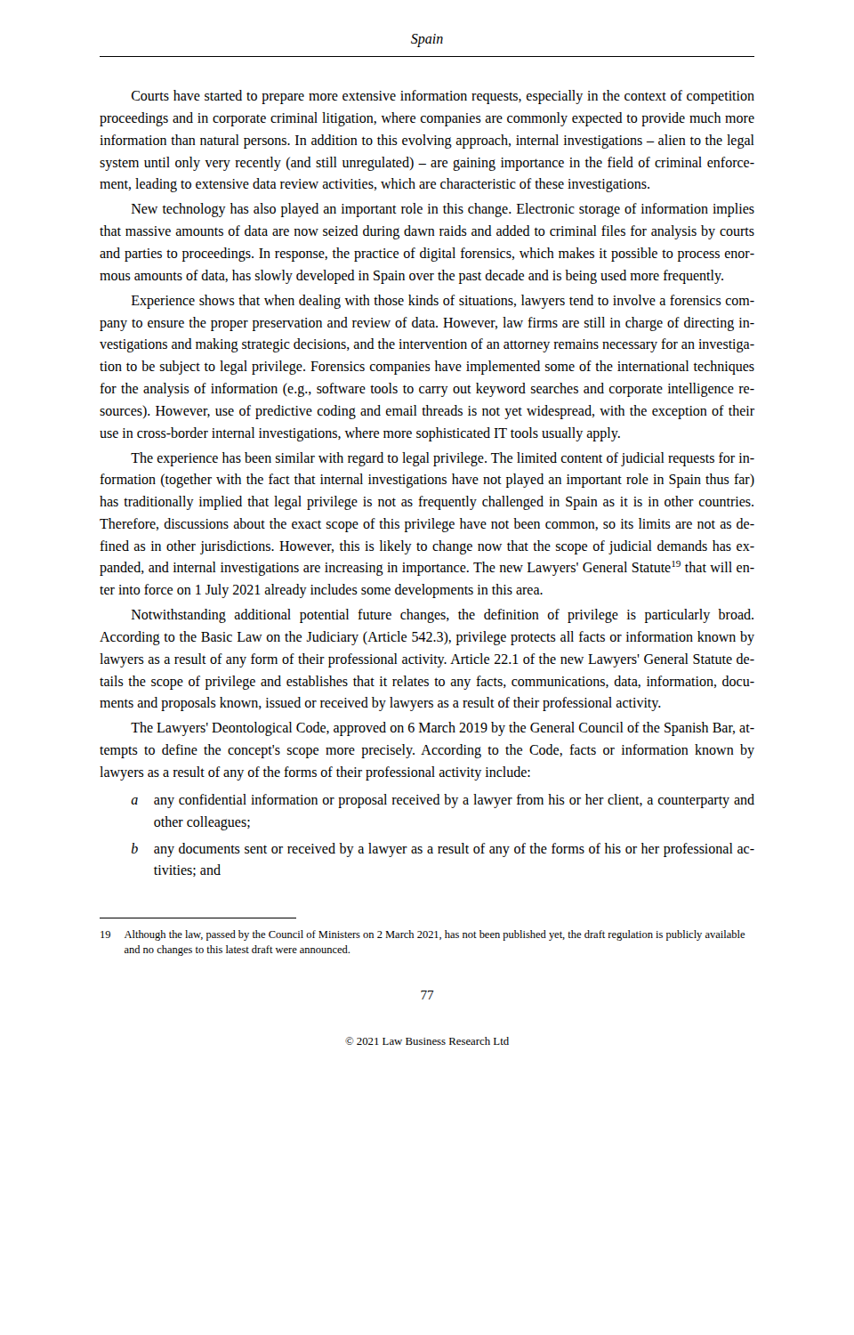Spain
Courts have started to prepare more extensive information requests, especially in the context of competition proceedings and in corporate criminal litigation, where companies are commonly expected to provide much more information than natural persons. In addition to this evolving approach, internal investigations – alien to the legal system until only very recently (and still unregulated) – are gaining importance in the field of criminal enforcement, leading to extensive data review activities, which are characteristic of these investigations.
New technology has also played an important role in this change. Electronic storage of information implies that massive amounts of data are now seized during dawn raids and added to criminal files for analysis by courts and parties to proceedings. In response, the practice of digital forensics, which makes it possible to process enormous amounts of data, has slowly developed in Spain over the past decade and is being used more frequently.
Experience shows that when dealing with those kinds of situations, lawyers tend to involve a forensics company to ensure the proper preservation and review of data. However, law firms are still in charge of directing investigations and making strategic decisions, and the intervention of an attorney remains necessary for an investigation to be subject to legal privilege. Forensics companies have implemented some of the international techniques for the analysis of information (e.g., software tools to carry out keyword searches and corporate intelligence resources). However, use of predictive coding and email threads is not yet widespread, with the exception of their use in cross-border internal investigations, where more sophisticated IT tools usually apply.
The experience has been similar with regard to legal privilege. The limited content of judicial requests for information (together with the fact that internal investigations have not played an important role in Spain thus far) has traditionally implied that legal privilege is not as frequently challenged in Spain as it is in other countries. Therefore, discussions about the exact scope of this privilege have not been common, so its limits are not as defined as in other jurisdictions. However, this is likely to change now that the scope of judicial demands has expanded, and internal investigations are increasing in importance. The new Lawyers' General Statute19 that will enter into force on 1 July 2021 already includes some developments in this area.
Notwithstanding additional potential future changes, the definition of privilege is particularly broad. According to the Basic Law on the Judiciary (Article 542.3), privilege protects all facts or information known by lawyers as a result of any form of their professional activity. Article 22.1 of the new Lawyers' General Statute details the scope of privilege and establishes that it relates to any facts, communications, data, information, documents and proposals known, issued or received by lawyers as a result of their professional activity.
The Lawyers' Deontological Code, approved on 6 March 2019 by the General Council of the Spanish Bar, attempts to define the concept's scope more precisely. According to the Code, facts or information known by lawyers as a result of any of the forms of their professional activity include:
aany confidential information or proposal received by a lawyer from his or her client, a counterparty and other colleagues;
bany documents sent or received by a lawyer as a result of any of the forms of his or her professional activities; and
19 Although the law, passed by the Council of Ministers on 2 March 2021, has not been published yet, the draft regulation is publicly available and no changes to this latest draft were announced.
77
© 2021 Law Business Research Ltd